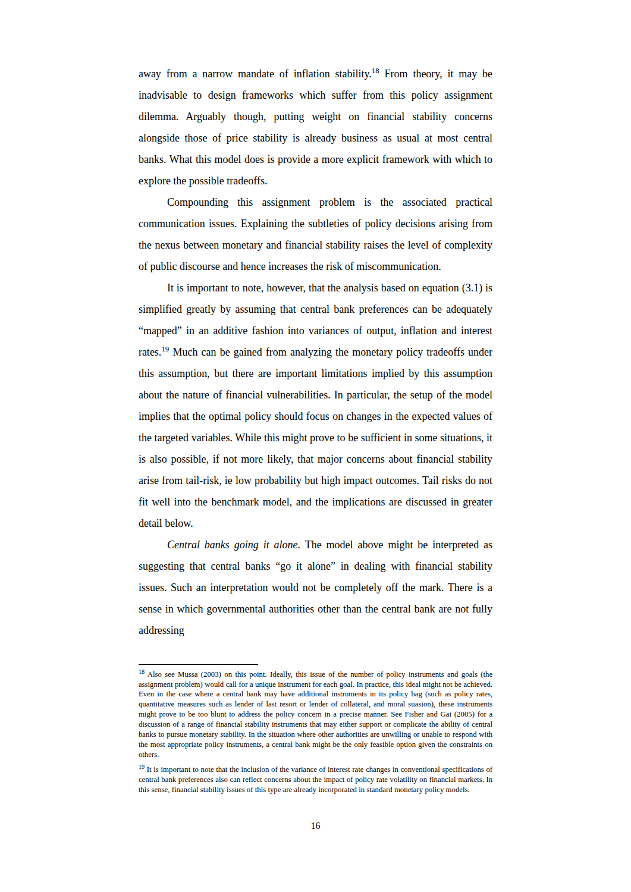away from a narrow mandate of inflation stability.18 From theory, it may be inadvisable to design frameworks which suffer from this policy assignment dilemma. Arguably though, putting weight on financial stability concerns alongside those of price stability is already business as usual at most central banks. What this model does is provide a more explicit framework with which to explore the possible tradeoffs.
Compounding this assignment problem is the associated practical communication issues. Explaining the subtleties of policy decisions arising from the nexus between monetary and financial stability raises the level of complexity of public discourse and hence increases the risk of miscommunication.
It is important to note, however, that the analysis based on equation (3.1) is simplified greatly by assuming that central bank preferences can be adequately “mapped” in an additive fashion into variances of output, inflation and interest rates.19 Much can be gained from analyzing the monetary policy tradeoffs under this assumption, but there are important limitations implied by this assumption about the nature of financial vulnerabilities. In particular, the setup of the model implies that the optimal policy should focus on changes in the expected values of the targeted variables. While this might prove to be sufficient in some situations, it is also possible, if not more likely, that major concerns about financial stability arise from tail-risk, ie low probability but high impact outcomes. Tail risks do not fit well into the benchmark model, and the implications are discussed in greater detail below.
Central banks going it alone. The model above might be interpreted as suggesting that central banks “go it alone” in dealing with financial stability issues. Such an interpretation would not be completely off the mark. There is a sense in which governmental authorities other than the central bank are not fully addressing
18 Also see Mussa (2003) on this point. Ideally, this issue of the number of policy instruments and goals (the assignment problem) would call for a unique instrument for each goal. In practice, this ideal might not be achieved. Even in the case where a central bank may have additional instruments in its policy bag (such as policy rates, quantitative measures such as lender of last resort or lender of collateral, and moral suasion), these instruments might prove to be too blunt to address the policy concern in a precise manner. See Fisher and Gai (2005) for a discussion of a range of financial stability instruments that may either support or complicate the ability of central banks to pursue monetary stability. In the situation where other authorities are unwilling or unable to respond with the most appropriate policy instruments, a central bank might be the only feasible option given the constraints on others.
19 It is important to note that the inclusion of the variance of interest rate changes in conventional specifications of central bank preferences also can reflect concerns about the impact of policy rate volatility on financial markets. In this sense, financial stability issues of this type are already incorporated in standard monetary policy models.
16